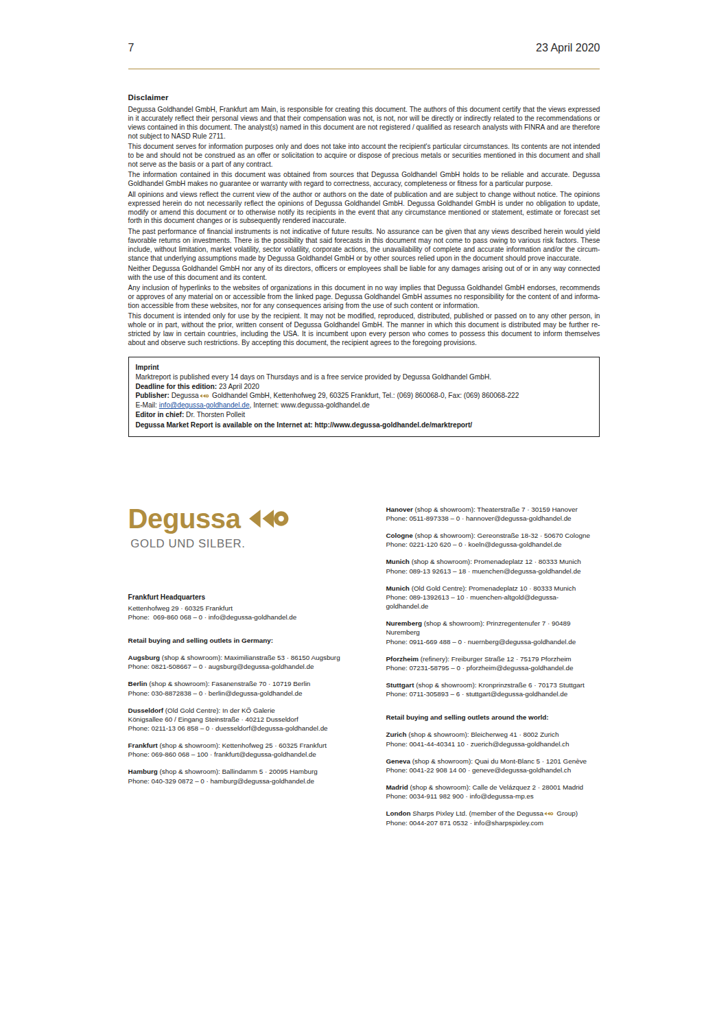7
23 April 2020
Disclaimer
Degussa Goldhandel GmbH, Frankfurt am Main, is responsible for creating this document. The authors of this document certify that the views expressed in it accurately reflect their personal views and that their compensation was not, is not, nor will be directly or indirectly related to the recommendations or views contained in this document. The analyst(s) named in this document are not registered / qualified as research analysts with FINRA and are therefore not subject to NASD Rule 2711.
This document serves for information purposes only and does not take into account the recipient's particular circumstances. Its contents are not intended to be and should not be construed as an offer or solicitation to acquire or dispose of precious metals or securities mentioned in this document and shall not serve as the basis or a part of any contract.
The information contained in this document was obtained from sources that Degussa Goldhandel GmbH holds to be reliable and accurate. Degussa Goldhandel GmbH makes no guarantee or warranty with regard to correctness, accuracy, completeness or fitness for a particular purpose.
All opinions and views reflect the current view of the author or authors on the date of publication and are subject to change without notice. The opinions expressed herein do not necessarily reflect the opinions of Degussa Goldhandel GmbH. Degussa Goldhandel GmbH is under no obligation to update, modify or amend this document or to otherwise notify its recipients in the event that any circumstance mentioned or statement, estimate or forecast set forth in this document changes or is subsequently rendered inaccurate.
The past performance of financial instruments is not indicative of future results. No assurance can be given that any views described herein would yield favorable returns on investments. There is the possibility that said forecasts in this document may not come to pass owing to various risk factors. These include, without limitation, market volatility, sector volatility, corporate actions, the unavailability of complete and accurate information and/or the circumstance that underlying assumptions made by Degussa Goldhandel GmbH or by other sources relied upon in the document should prove inaccurate.
Neither Degussa Goldhandel GmbH nor any of its directors, officers or employees shall be liable for any damages arising out of or in any way connected with the use of this document and its content.
Any inclusion of hyperlinks to the websites of organizations in this document in no way implies that Degussa Goldhandel GmbH endorses, recommends or approves of any material on or accessible from the linked page. Degussa Goldhandel GmbH assumes no responsibility for the content of and information accessible from these websites, nor for any consequences arising from the use of such content or information.
This document is intended only for use by the recipient. It may not be modified, reproduced, distributed, published or passed on to any other person, in whole or in part, without the prior, written consent of Degussa Goldhandel GmbH. The manner in which this document is distributed may be further restricted by law in certain countries, including the USA. It is incumbent upon every person who comes to possess this document to inform themselves about and observe such restrictions. By accepting this document, the recipient agrees to the foregoing provisions.
Imprint
Marktreport is published every 14 days on Thursdays and is a free service provided by Degussa Goldhandel GmbH.
Deadline for this edition: 23 April 2020
Publisher: Degussa Goldhandel GmbH, Kettenhofweg 29, 60325 Frankfurt, Tel.: (069) 860068-0, Fax: (069) 860068-222
E-Mail: info@degussa-goldhandel.de, Internet: www.degussa-goldhandel.de
Editor in chief: Dr. Thorsten Polleit
Degussa Market Report is available on the Internet at: http://www.degussa-goldhandel.de/marktreport/
Degussa
GOLD UND SILBER.
Frankfurt Headquarters
Kettenhofweg 29 · 60325 Frankfurt
Phone: 069-860 068 – 0 · info@degussa-goldhandel.de
Retail buying and selling outlets in Germany:
Augsburg (shop & showroom): Maximilianstraße 53 · 86150 Augsburg
Phone: 0821-508667 – 0 · augsburg@degussa-goldhandel.de
Berlin (shop & showroom): Fasanenstraße 70 · 10719 Berlin
Phone: 030-8872838 – 0 · berlin@degussa-goldhandel.de
Dusseldorf (Old Gold Centre): In der KÖ Galerie
Königsallee 60 / Eingang Steinstraße · 40212 Dusseldorf
Phone: 0211-13 06 858 – 0 · duesseldorf@degussa-goldhandel.de
Frankfurt (shop & showroom): Kettenhofweg 25 · 60325 Frankfurt
Phone: 069-860 068 – 100 · frankfurt@degussa-goldhandel.de
Hamburg (shop & showroom): Ballindamm 5 · 20095 Hamburg
Phone: 040-329 0872 – 0 · hamburg@degussa-goldhandel.de
Hanover (shop & showroom): Theaterstraße 7 · 30159 Hanover
Phone: 0511-897338 – 0 · hannover@degussa-goldhandel.de
Cologne (shop & showroom): Gereonstraße 18-32 · 50670 Cologne
Phone: 0221-120 620 – 0 · koeln@degussa-goldhandel.de
Munich (shop & showroom): Promenadeplatz 12 · 80333 Munich
Phone: 089-13 92613 – 18 · muenchen@degussa-goldhandel.de
Munich (Old Gold Centre): Promenadeplatz 10 · 80333 Munich
Phone: 089-1392613 – 10 · muenchen-altgold@degussa-goldhandel.de
Nuremberg (shop & showroom): Prinzregentenufer 7 · 90489 Nuremberg
Phone: 0911-669 488 – 0 · nuernberg@degussa-goldhandel.de
Pforzheim (refinery): Freiburger Straße 12 · 75179 Pforzheim
Phone: 07231-58795 – 0 · pforzheim@degussa-goldhandel.de
Stuttgart (shop & showroom): Kronprinzstraße 6 · 70173 Stuttgart
Phone: 0711-305893 – 6 · stuttgart@degussa-goldhandel.de
Retail buying and selling outlets around the world:
Zurich (shop & showroom): Bleicherweg 41 · 8002 Zurich
Phone: 0041-44-40341 10 · zuerich@degussa-goldhandel.ch
Geneva (shop & showroom): Quai du Mont-Blanc 5 · 1201 Genève
Phone: 0041-22 908 14 00 · geneve@degussa-goldhandel.ch
Madrid (shop & showroom): Calle de Velázquez 2 · 28001 Madrid
Phone: 0034-911 982 900 · info@degussa-mp.es
London Sharps Pixley Ltd. (member of the Degussa Group)
Phone: 0044-207 871 0532 · info@sharpspixley.com